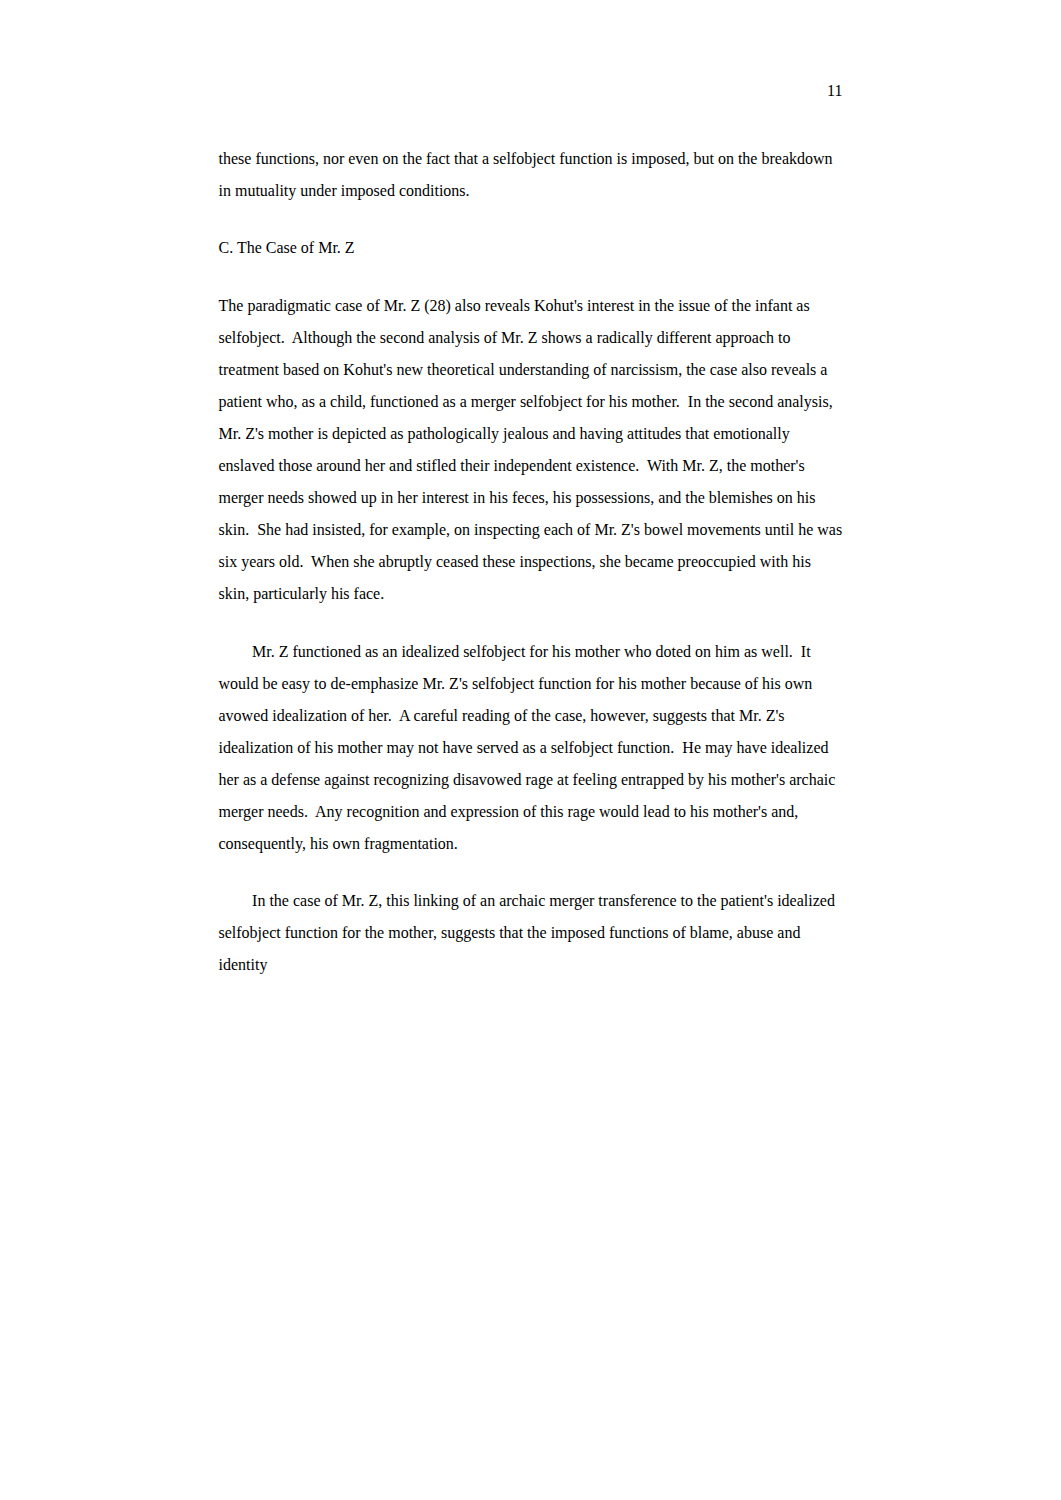11
these functions, nor even on the fact that a selfobject function is imposed, but on the breakdown in mutuality under imposed conditions.
C. The Case of Mr. Z
The paradigmatic case of Mr. Z (28) also reveals Kohut's interest in the issue of the infant as selfobject. Although the second analysis of Mr. Z shows a radically different approach to treatment based on Kohut's new theoretical understanding of narcissism, the case also reveals a patient who, as a child, functioned as a merger selfobject for his mother. In the second analysis, Mr. Z's mother is depicted as pathologically jealous and having attitudes that emotionally enslaved those around her and stifled their independent existence. With Mr. Z, the mother's merger needs showed up in her interest in his feces, his possessions, and the blemishes on his skin. She had insisted, for example, on inspecting each of Mr. Z's bowel movements until he was six years old. When she abruptly ceased these inspections, she became preoccupied with his skin, particularly his face.
Mr. Z functioned as an idealized selfobject for his mother who doted on him as well. It would be easy to de-emphasize Mr. Z's selfobject function for his mother because of his own avowed idealization of her. A careful reading of the case, however, suggests that Mr. Z's idealization of his mother may not have served as a selfobject function. He may have idealized her as a defense against recognizing disavowed rage at feeling entrapped by his mother's archaic merger needs. Any recognition and expression of this rage would lead to his mother's and, consequently, his own fragmentation.
In the case of Mr. Z, this linking of an archaic merger transference to the patient's idealized selfobject function for the mother, suggests that the imposed functions of blame, abuse and identity